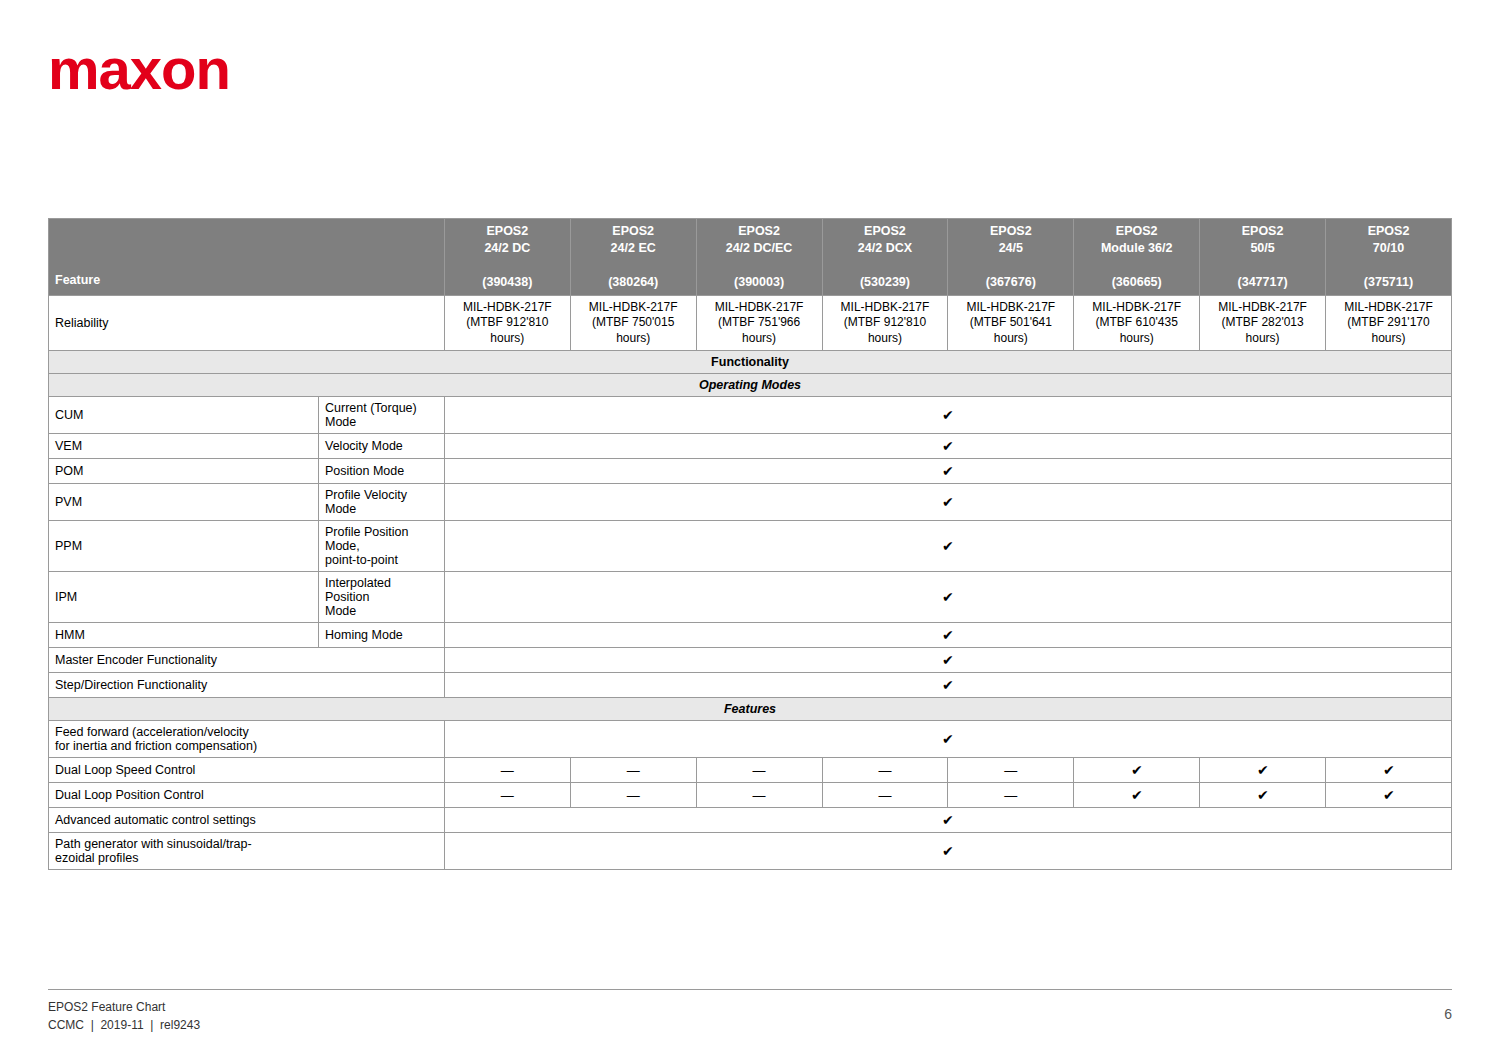maxon
| Feature | EPOS2 24/2 DC (390438) | EPOS2 24/2 EC (380264) | EPOS2 24/2 DC/EC (390003) | EPOS2 24/2 DCX (530239) | EPOS2 24/5 (367676) | EPOS2 Module 36/2 (360665) | EPOS2 50/5 (347717) | EPOS2 70/10 (375711) |
| --- | --- | --- | --- | --- | --- | --- | --- | --- |
| Reliability | MIL-HDBK-217F (MTBF 912'810 hours) | MIL-HDBK-217F (MTBF 750'015 hours) | MIL-HDBK-217F (MTBF 751'966 hours) | MIL-HDBK-217F (MTBF 912'810 hours) | MIL-HDBK-217F (MTBF 501'641 hours) | MIL-HDBK-217F (MTBF 610'435 hours) | MIL-HDBK-217F (MTBF 282'013 hours) | MIL-HDBK-217F (MTBF 291'170 hours) |
| Functionality |
| Operating Modes |
| CUM | Current (Torque) Mode | ✔ |
| VEM | Velocity Mode | ✔ |
| POM | Position Mode | ✔ |
| PVM | Profile Velocity Mode | ✔ |
| PPM | Profile Position Mode, point-to-point | ✔ |
| IPM | Interpolated Position Mode | ✔ |
| HMM | Homing Mode | ✔ |
| Master Encoder Functionality | ✔ |
| Step/Direction Functionality | ✔ |
| Features |
| Feed forward (acceleration/velocity for inertia and friction compensation) | ✔ |
| Dual Loop Speed Control | — | — | — | — | — | ✔ | ✔ | ✔ |
| Dual Loop Position Control | — | — | — | — | — | ✔ | ✔ | ✔ |
| Advanced automatic control settings | ✔ |
| Path generator with sinusoidal/trap- ezoidal profiles | ✔ |
EPOS2 Feature Chart
CCMC | 2019-11 | rel9243
6